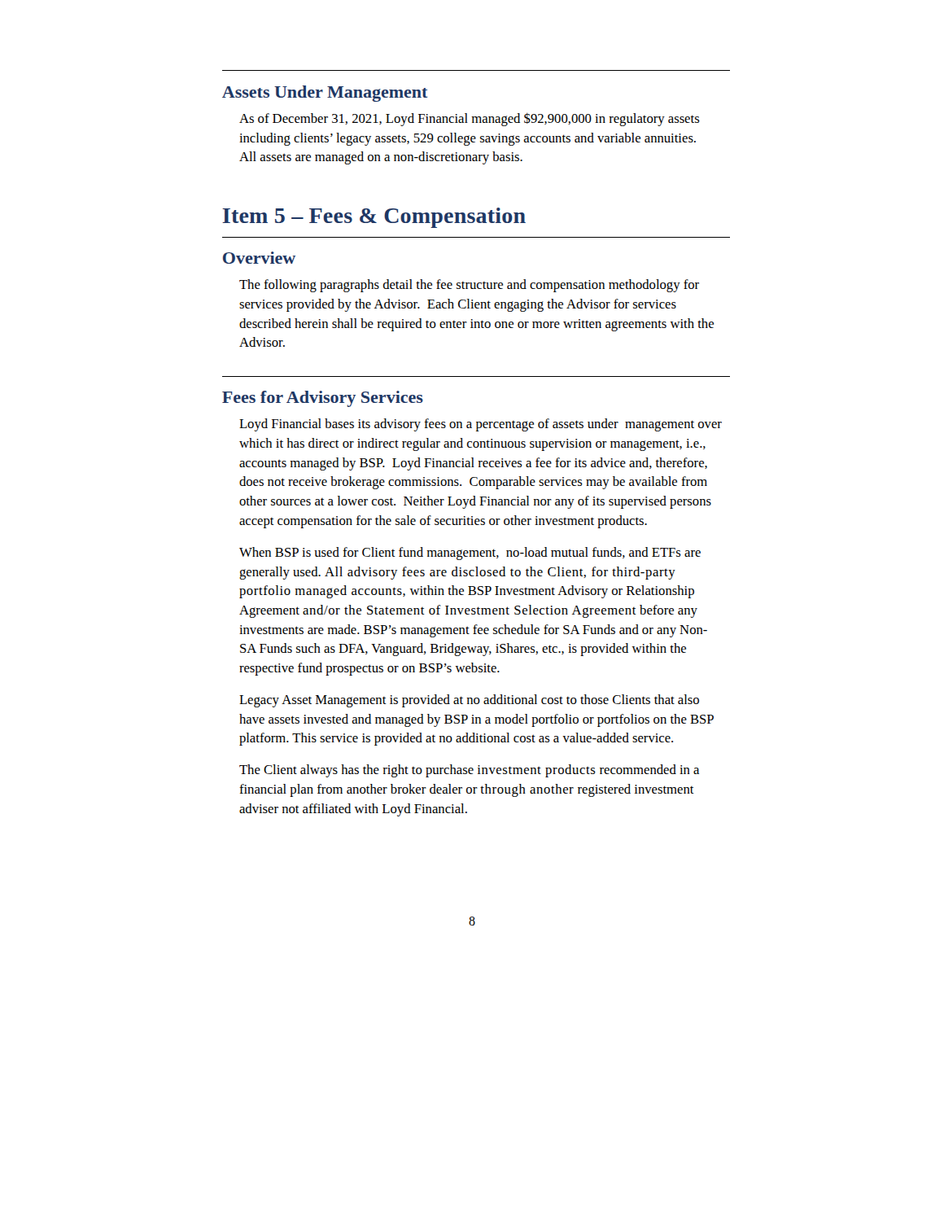Assets Under Management
As of December 31, 2021, Loyd Financial managed $92,900,000 in regulatory assets including clients’ legacy assets, 529 college savings accounts and variable annuities. All assets are managed on a non-discretionary basis.
Item 5 – Fees & Compensation
Overview
The following paragraphs detail the fee structure and compensation methodology for services provided by the Advisor. Each Client engaging the Advisor for services described herein shall be required to enter into one or more written agreements with the Advisor.
Fees for Advisory Services
Loyd Financial bases its advisory fees on a percentage of assets under management over which it has direct or indirect regular and continuous supervision or management, i.e., accounts managed by BSP. Loyd Financial receives a fee for its advice and, therefore, does not receive brokerage commissions. Comparable services may be available from other sources at a lower cost. Neither Loyd Financial nor any of its supervised persons accept compensation for the sale of securities or other investment products.
When BSP is used for Client fund management, no-load mutual funds, and ETFs are generally used. All advisory fees are disclosed to the Client, for third-party portfolio managed accounts, within the BSP Investment Advisory or Relationship Agreement and/or the Statement of Investment Selection Agreement before any investments are made. BSP’s management fee schedule for SA Funds and or any Non-SA Funds such as DFA, Vanguard, Bridgeway, iShares, etc., is provided within the respective fund prospectus or on BSP’s website.
Legacy Asset Management is provided at no additional cost to those Clients that also have assets invested and managed by BSP in a model portfolio or portfolios on the BSP platform. This service is provided at no additional cost as a value-added service.
The Client always has the right to purchase investment products recommended in a financial plan from another broker dealer or through another registered investment adviser not affiliated with Loyd Financial.
8